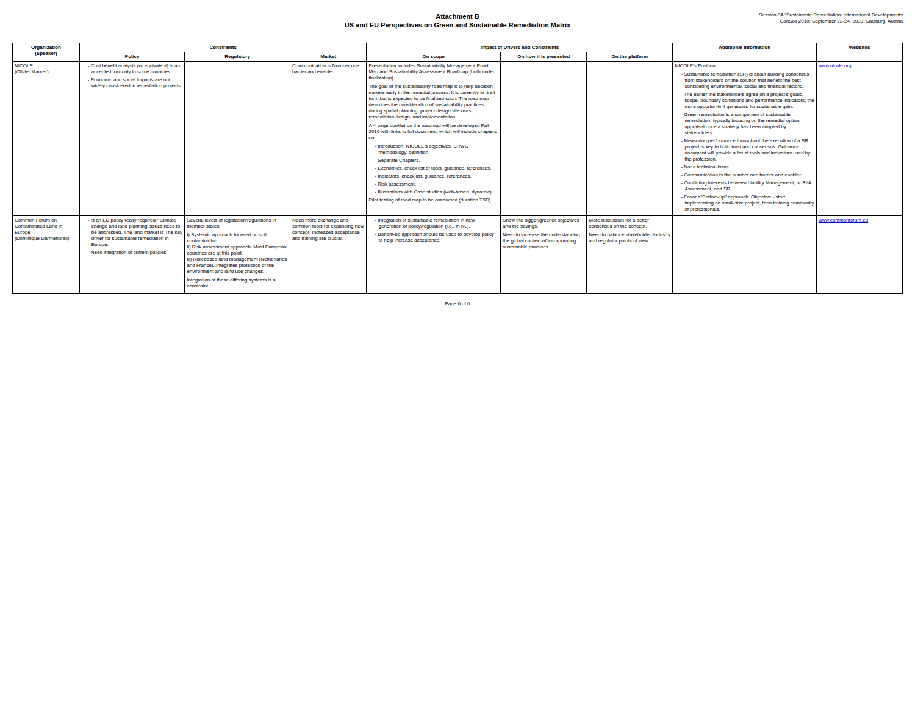Session 8A "Sustainable Remediation: International Developments
ConSoil 2010; September 22-24, 2010; Salzburg, Austria
Attachment B
US and EU Perspectives on Green and Sustainable Remediation Matrix
| Organization (Speaker) | Constraints | Impact of Drivers and Constraints | Additional Information | Websites |
| --- | --- | --- | --- | --- |
| Policy | Regulatory | Market | On scope | On how it is presented | On the platform |
| NICOLE (Olivier Maurer) | Cost benefit analysis (or equivalent) is an accepted tool only in some countries. Economic and social impacts are not widely considered in remediation projects. | | Communication is Number one barrier and enabler. | Presentation includes Sustainability Management Road Map and Sustainability Assessment Roadmap (both under finalization). The goal of the sustainability road map is to help decision makers early in the remedial process. It is currently in draft form but is expected to be finalized soon. The road map describes the consideration of sustainability practices during spatial planning, project design site uses, remediation design, and implementation. A 4-page booklet on the roadmap will be developed Fall 2010 with links to full document, which will include chapters on Introduction, NICOLE's objectives, SRWG methodology, definition. Separate Chapters. Economics, check list of tools, guidance, references. Indicators, check list, guidance, references. Risk assessment. Illustrations with Case studies (web-based, dynamic). Pilot testing of road map to be conducted (duration TBD). | | | NICOLE's Position Sustainable remediation (SR) is about building consensus from stakeholders on the solution that benefit the best considering environmental, social and financial factors. The earlier the stakeholders agree on a project's goals, scope, boundary conditions and performance indicators, the more opportunity it generates for sustainable gain. Green remediation is a component of sustainable remediation, typically focusing on the remedial option appraisal once a strategy has been adopted by stakeholders. Measuring performance throughout the execution of a SR project is key to build trust and consensus. Guidance document will provide a list of tools and indicators used by the profession. Not a technical issue. Communication is the number one barrier and enabler. Conflicting interests between Liability Management, or Risk Assessment, and SR. Favor a"Bottom-up" approach. Objective - start implementing on small-size project, then training community of professionals. | www.nicole.org |
| Common Forum on Contaminated Land in Europe (Dominique Darmendrail) | Is an EU policy really required? Climate change and land planning issues need to be addressed. The land market is The key driver for sustainable remediation in Europe. Need integration of current policies. | Several levels of legislation/regulations in member states. i) Systemic approach focused on soil contamination. ii) Risk assessment approach. Most European countries are at this point. iii) Risk based land management (Netherlands and France). Integrates protection of the environment and land use changes. Integration of these differing systems is a constraint. | Need more exchange and common tools for expanding new concept. Increased acceptance and training are crucial. | Integration of sustainable remediation in new generation of policy/regulation (i.e., in NL). Bottom-up approach should be used to develop policy to help increase acceptance. | Show the bigger/greener objectives and the savings. Need to increase the understanding the global context of incorporating sustainable practices. | More discussion for a better consensus on the concept. Need to balance stakeholder, industry and regulator points of view. | | www.commonforum.eu |
Page 6 of 6